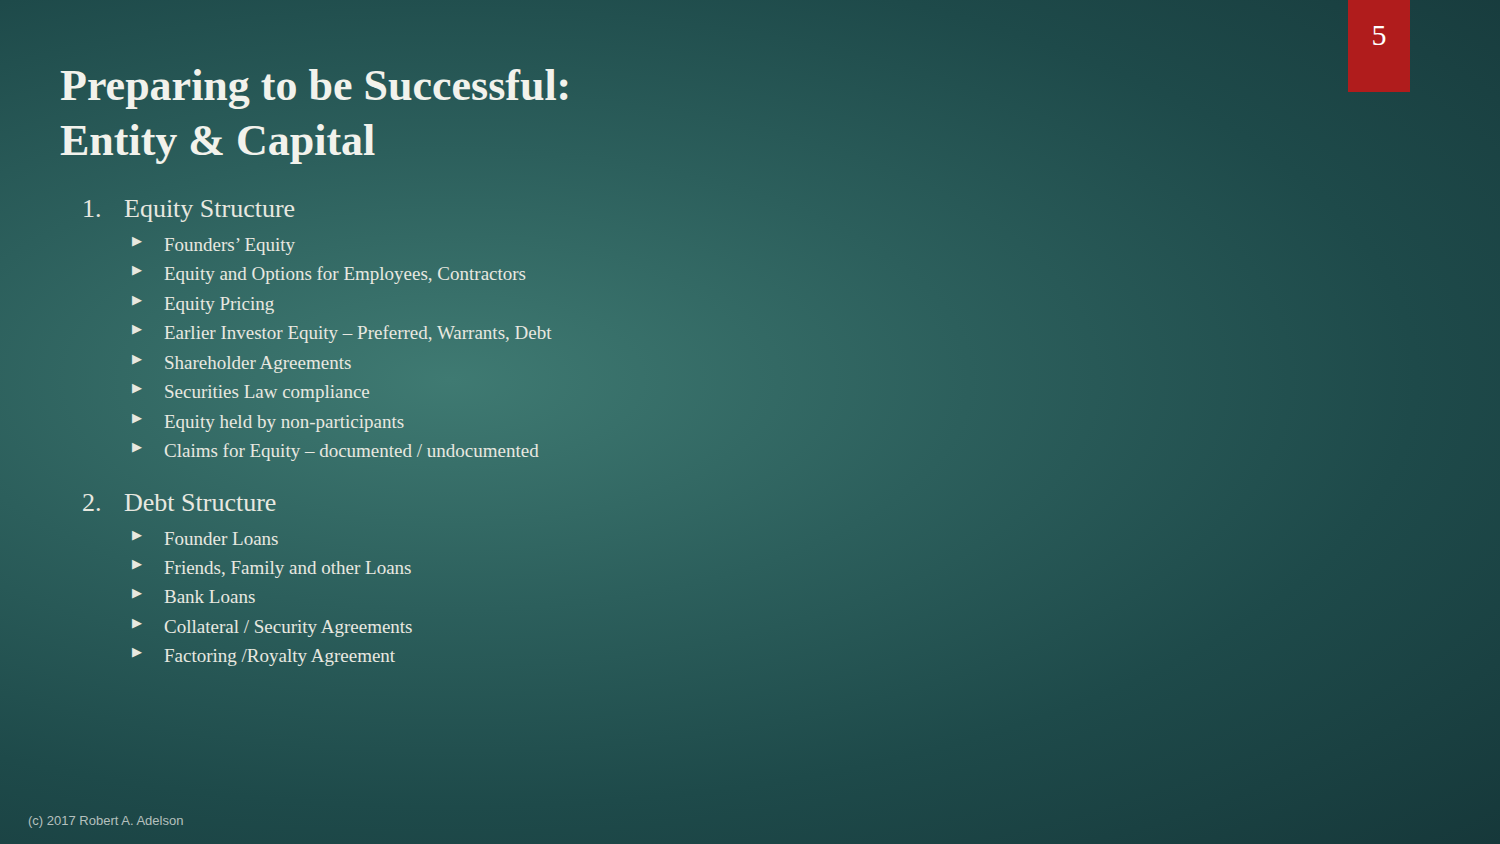5
Preparing to be Successful:
Entity & Capital
Equity Structure
Founders’ Equity
Equity and Options for Employees, Contractors
Equity Pricing
Earlier Investor Equity – Preferred, Warrants, Debt
Shareholder Agreements
Securities Law compliance
Equity held by non-participants
Claims for Equity – documented / undocumented
Debt Structure
Founder Loans
Friends, Family and other Loans
Bank Loans
Collateral / Security Agreements
Factoring /Royalty Agreement
(c) 2017 Robert A. Adelson